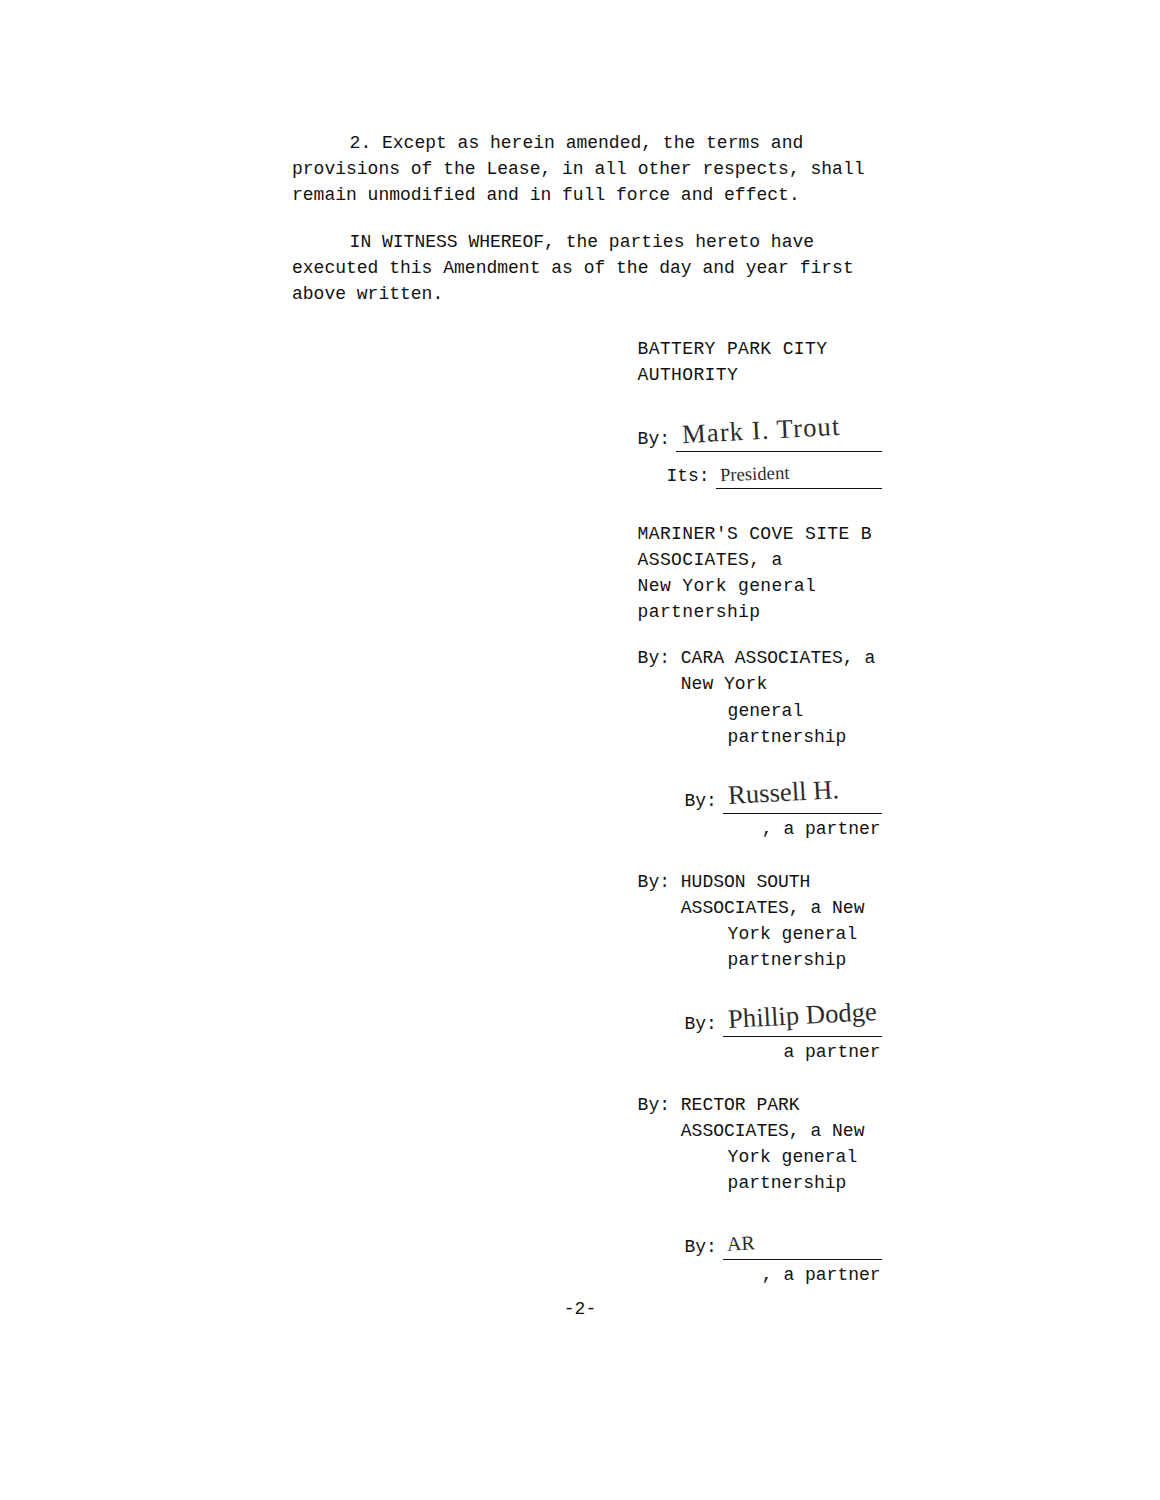2. Except as herein amended, the terms and provisions of the Lease, in all other respects, shall remain unmodified and in full force and effect.
IN WITNESS WHEREOF, the parties hereto have executed this Amendment as of the day and year first above written.
BATTERY PARK CITY AUTHORITY
By: Mark I. Trout
Its: President
MARINER'S COVE SITE B ASSOCIATES, a
New York general partnership
By:
CARA ASSOCIATES, a New York
general partnership
By: Russell H.
, a partner
By:
HUDSON SOUTH ASSOCIATES, a New
York general partnership
By: Phillip Dodge
a partner
By:
RECTOR PARK ASSOCIATES, a New
York general partnership
By: AR
, a partner
-2-